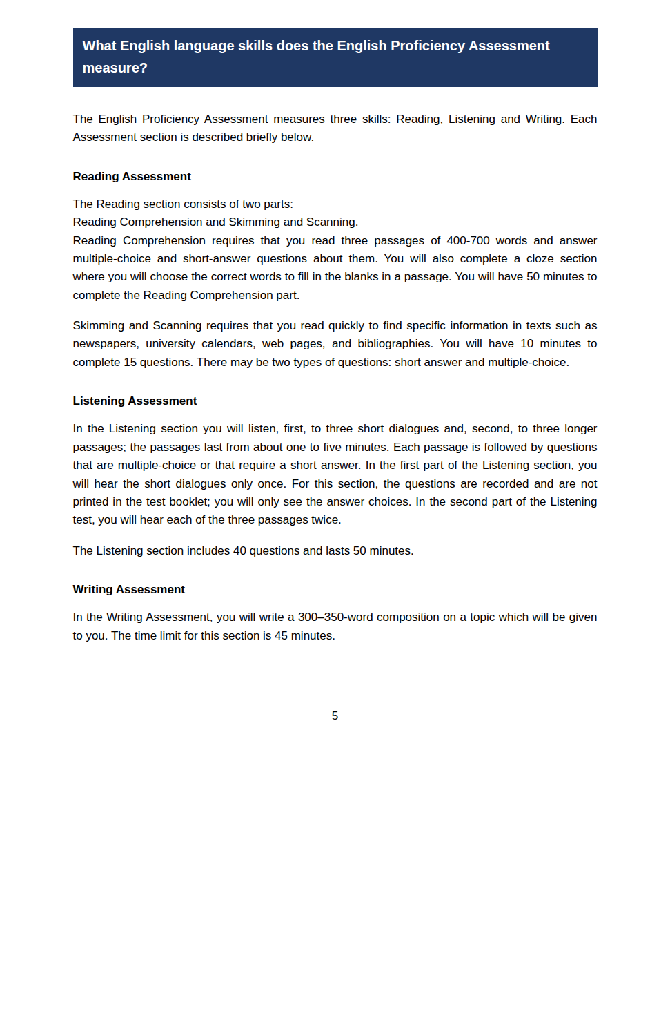What English language skills does the English Proficiency Assessment measure?
The English Proficiency Assessment measures three skills: Reading, Listening and Writing. Each Assessment section is described briefly below.
Reading Assessment
The Reading section consists of two parts:
Reading Comprehension and Skimming and Scanning.
Reading Comprehension requires that you read three passages of 400-700 words and answer multiple-choice and short-answer questions about them. You will also complete a cloze section where you will choose the correct words to fill in the blanks in a passage. You will have 50 minutes to complete the Reading Comprehension part.
Skimming and Scanning requires that you read quickly to find specific information in texts such as newspapers, university calendars, web pages, and bibliographies. You will have 10 minutes to complete 15 questions. There may be two types of questions: short answer and multiple-choice.
Listening Assessment
In the Listening section you will listen, first, to three short dialogues and, second, to three longer passages; the passages last from about one to five minutes. Each passage is followed by questions that are multiple-choice or that require a short answer. In the first part of the Listening section, you will hear the short dialogues only once. For this section, the questions are recorded and are not printed in the test booklet; you will only see the answer choices. In the second part of the Listening test, you will hear each of the three passages twice.
The Listening section includes 40 questions and lasts 50 minutes.
Writing Assessment
In the Writing Assessment, you will write a 300–350-word composition on a topic which will be given to you. The time limit for this section is 45 minutes.
5